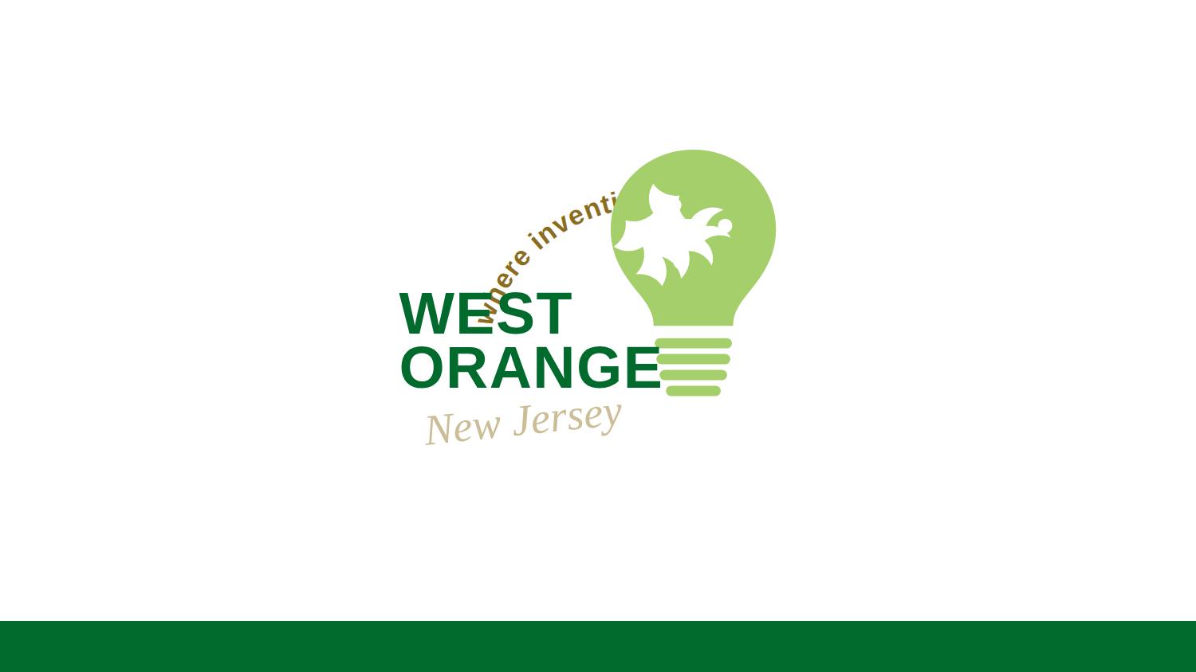where invention lives
WEST ORANGE
New Jersey